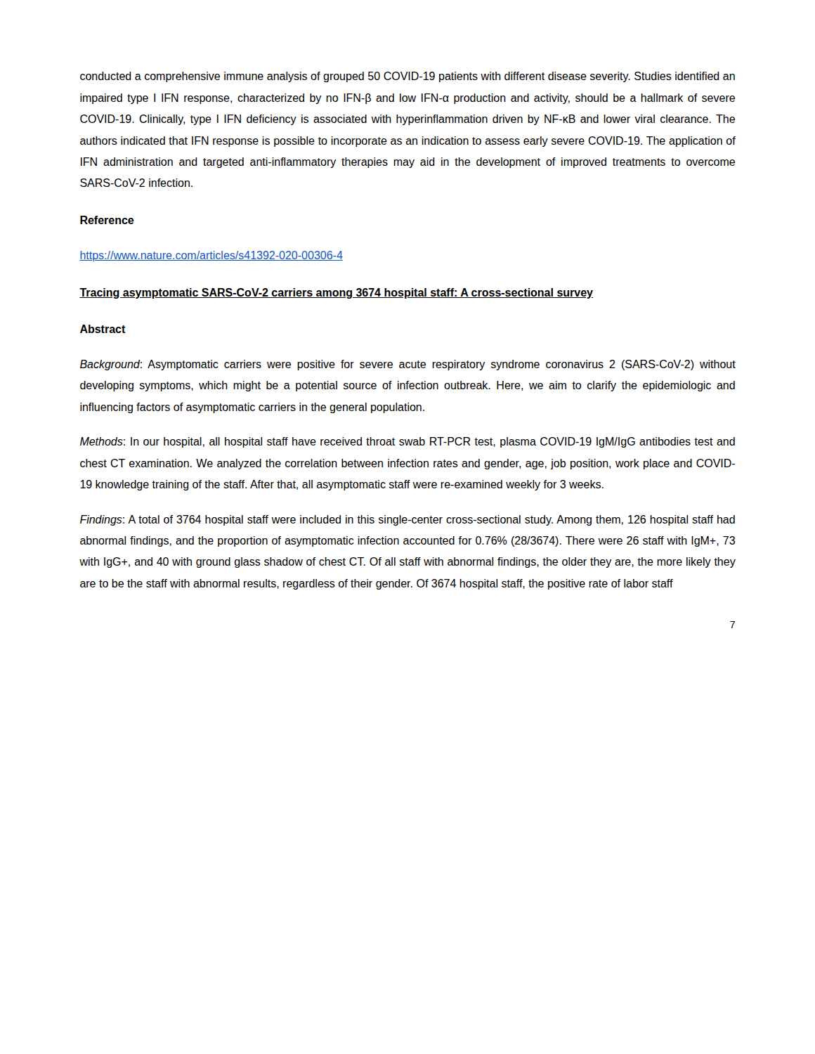conducted a comprehensive immune analysis of grouped 50 COVID-19 patients with different disease severity. Studies identified an impaired type I IFN response, characterized by no IFN-β and low IFN-α production and activity, should be a hallmark of severe COVID-19. Clinically, type I IFN deficiency is associated with hyperinflammation driven by NF-κB and lower viral clearance. The authors indicated that IFN response is possible to incorporate as an indication to assess early severe COVID-19. The application of IFN administration and targeted anti-inflammatory therapies may aid in the development of improved treatments to overcome SARS-CoV-2 infection.
Reference
https://www.nature.com/articles/s41392-020-00306-4
Tracing asymptomatic SARS-CoV-2 carriers among 3674 hospital staff: A cross-sectional survey
Abstract
Background: Asymptomatic carriers were positive for severe acute respiratory syndrome coronavirus 2 (SARS-CoV-2) without developing symptoms, which might be a potential source of infection outbreak. Here, we aim to clarify the epidemiologic and influencing factors of asymptomatic carriers in the general population.
Methods: In our hospital, all hospital staff have received throat swab RT-PCR test, plasma COVID-19 IgM/IgG antibodies test and chest CT examination. We analyzed the correlation between infection rates and gender, age, job position, work place and COVID-19 knowledge training of the staff. After that, all asymptomatic staff were re-examined weekly for 3 weeks.
Findings: A total of 3764 hospital staff were included in this single-center cross-sectional study. Among them, 126 hospital staff had abnormal findings, and the proportion of asymptomatic infection accounted for 0.76% (28/3674). There were 26 staff with IgM+, 73 with IgG+, and 40 with ground glass shadow of chest CT. Of all staff with abnormal findings, the older they are, the more likely they are to be the staff with abnormal results, regardless of their gender. Of 3674 hospital staff, the positive rate of labor staff
7